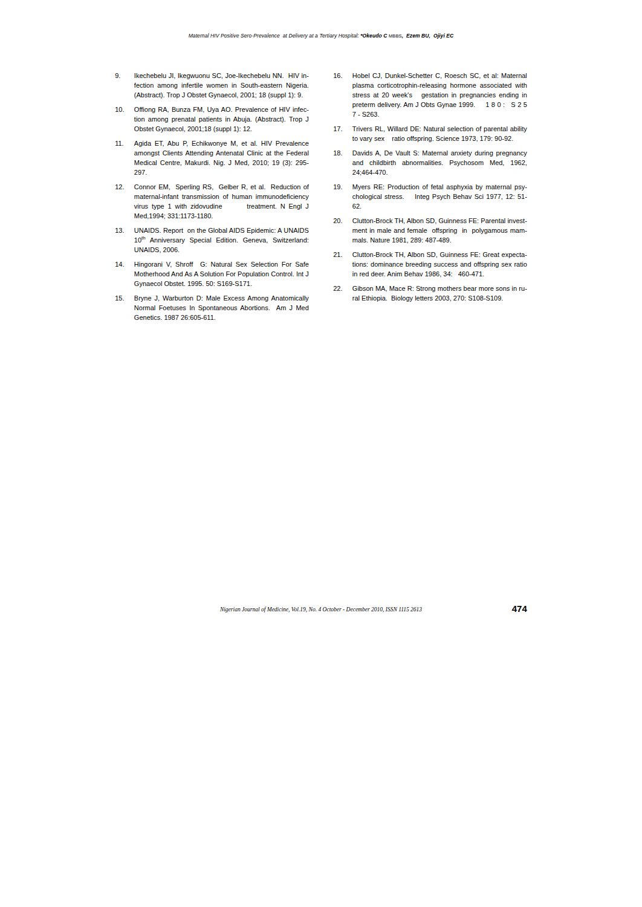Maternal HIV Positive Sero-Prevalence at Delivery at a Tertiary Hospital: *Okeudo C MBBS, Ezem BU, Ojiyi EC
9. Ikechebelu JI, Ikegwuonu SC, Joe-Ikechebelu NN. HIV infection among infertile women in South-eastern Nigeria. (Abstract). Trop J Obstet Gynaecol, 2001; 18 (suppl 1): 9.
10. Offiong RA, Bunza FM, Uya AO. Prevalence of HIV infection among prenatal patients in Abuja. (Abstract). Trop J Obstet Gynaecol, 2001;18 (suppl 1): 12.
11. Agida ET, Abu P, Echikwonye M, et al. HIV Prevalence amongst Clients Attending Antenatal Clinic at the Federal Medical Centre, Makurdi. Nig. J Med, 2010; 19 (3): 295-297.
12. Connor EM, Sperling RS, Gelber R, et al. Reduction of maternal-infant transmission of human immunodeficiency virus type 1 with zidovudine treatment. N Engl J Med,1994; 331:1173-1180.
13. UNAIDS. Report on the Global AIDS Epidemic: A UNAIDS 10th Anniversary Special Edition. Geneva, Switzerland: UNAIDS, 2006.
14. Hingorani V, Shroff G: Natural Sex Selection For Safe Motherhood And As A Solution For Population Control. Int J Gynaecol Obstet. 1995. 50: S169-S171.
15. Bryne J, Warburton D: Male Excess Among Anatomically Normal Foetuses In Spontaneous Abortions. Am J Med Genetics. 1987 26:605-611.
16. Hobel CJ, Dunkel-Schetter C, Roesch SC, et al: Maternal plasma corticotrophin-releasing hormone associated with stress at 20 week's gestation in pregnancies ending in preterm delivery. Am J Obts Gynae 1999. 1 8 0 : S 2 5 7 - S263.
17. Trivers RL, Willard DE: Natural selection of parental ability to vary sex ratio offspring. Science 1973, 179: 90-92.
18. Davids A, De Vault S: Maternal anxiety during pregnancy and childbirth abnormalities. Psychosom Med, 1962, 24;464-470.
19. Myers RE: Production of fetal asphyxia by maternal psychological stress. Integ Psych Behav Sci 1977, 12: 51-62.
20. Clutton-Brock TH, Albon SD, Guinness FE: Parental investment in male and female offspring in polygamous mammals. Nature 1981, 289: 487-489.
21. Clutton-Brock TH, Albon SD, Guinness FE: Great expectations: dominance breeding success and offspring sex ratio in red deer. Anim Behav 1986, 34: 460-471.
22. Gibson MA, Mace R: Strong mothers bear more sons in rural Ethiopia. Biology letters 2003, 270: S108-S109.
Nigerian Journal of Medicine, Vol.19, No. 4 October - December 2010, ISSN 1115 2613
474